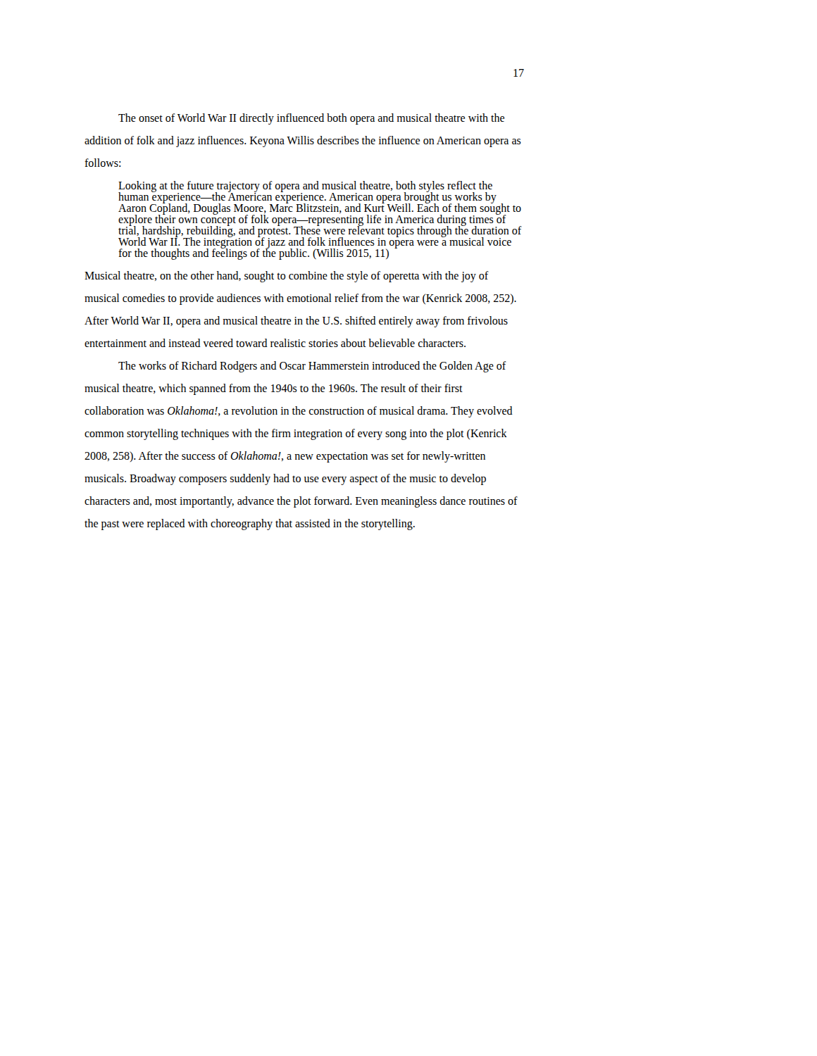17
The onset of World War II directly influenced both opera and musical theatre with the addition of folk and jazz influences. Keyona Willis describes the influence on American opera as follows:
Looking at the future trajectory of opera and musical theatre, both styles reflect the human experience—the American experience. American opera brought us works by Aaron Copland, Douglas Moore, Marc Blitzstein, and Kurt Weill. Each of them sought to explore their own concept of folk opera—representing life in America during times of trial, hardship, rebuilding, and protest. These were relevant topics through the duration of World War II. The integration of jazz and folk influences in opera were a musical voice for the thoughts and feelings of the public. (Willis 2015, 11)
Musical theatre, on the other hand, sought to combine the style of operetta with the joy of musical comedies to provide audiences with emotional relief from the war (Kenrick 2008, 252). After World War II, opera and musical theatre in the U.S. shifted entirely away from frivolous entertainment and instead veered toward realistic stories about believable characters.
The works of Richard Rodgers and Oscar Hammerstein introduced the Golden Age of musical theatre, which spanned from the 1940s to the 1960s. The result of their first collaboration was Oklahoma!, a revolution in the construction of musical drama. They evolved common storytelling techniques with the firm integration of every song into the plot (Kenrick 2008, 258). After the success of Oklahoma!, a new expectation was set for newly-written musicals. Broadway composers suddenly had to use every aspect of the music to develop characters and, most importantly, advance the plot forward. Even meaningless dance routines of the past were replaced with choreography that assisted in the storytelling.